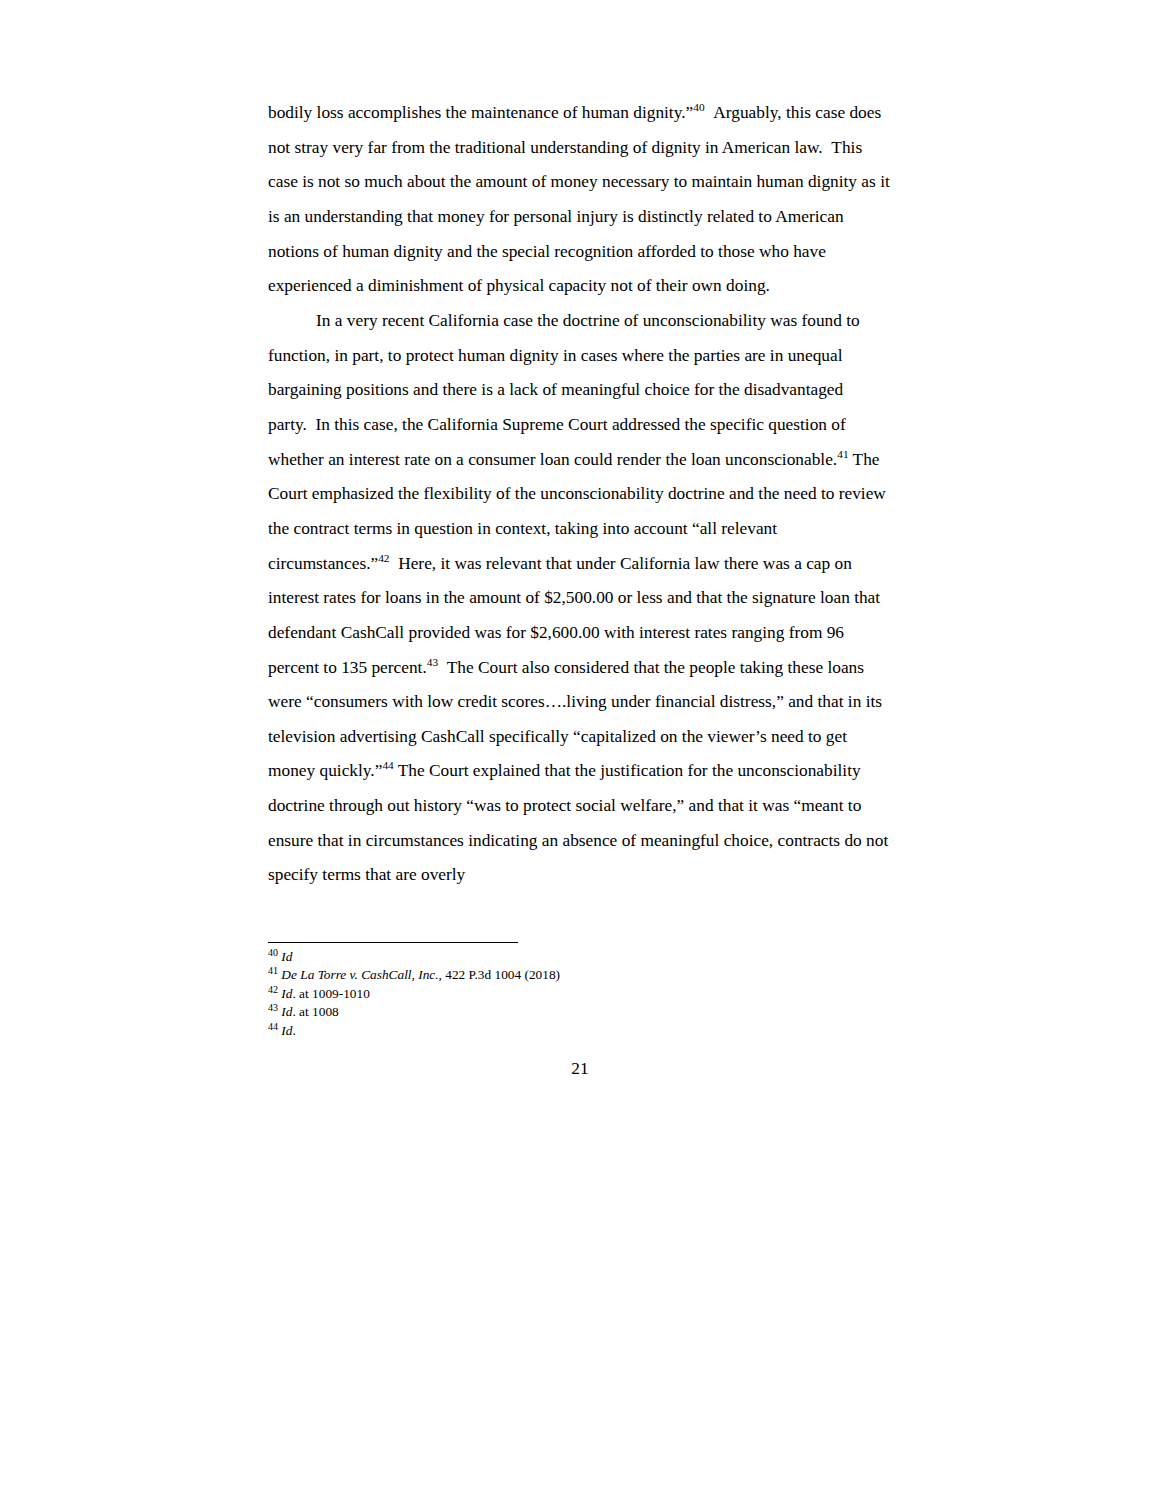bodily loss accomplishes the maintenance of human dignity.”40 Arguably, this case does not stray very far from the traditional understanding of dignity in American law. This case is not so much about the amount of money necessary to maintain human dignity as it is an understanding that money for personal injury is distinctly related to American notions of human dignity and the special recognition afforded to those who have experienced a diminishment of physical capacity not of their own doing.
In a very recent California case the doctrine of unconscionability was found to function, in part, to protect human dignity in cases where the parties are in unequal bargaining positions and there is a lack of meaningful choice for the disadvantaged party. In this case, the California Supreme Court addressed the specific question of whether an interest rate on a consumer loan could render the loan unconscionable.41 The Court emphasized the flexibility of the unconscionability doctrine and the need to review the contract terms in question in context, taking into account “all relevant circumstances.”42 Here, it was relevant that under California law there was a cap on interest rates for loans in the amount of $2,500.00 or less and that the signature loan that defendant CashCall provided was for $2,600.00 with interest rates ranging from 96 percent to 135 percent.43 The Court also considered that the people taking these loans were “consumers with low credit scores….living under financial distress,” and that in its television advertising CashCall specifically “capitalized on the viewer’s need to get money quickly.”44 The Court explained that the justification for the unconscionability doctrine through out history “was to protect social welfare,” and that it was “meant to ensure that in circumstances indicating an absence of meaningful choice, contracts do not specify terms that are overly
40 Id
41 De La Torre v. CashCall, Inc., 422 P.3d 1004 (2018)
42 Id. at 1009-1010
43 Id. at 1008
44 Id.
21